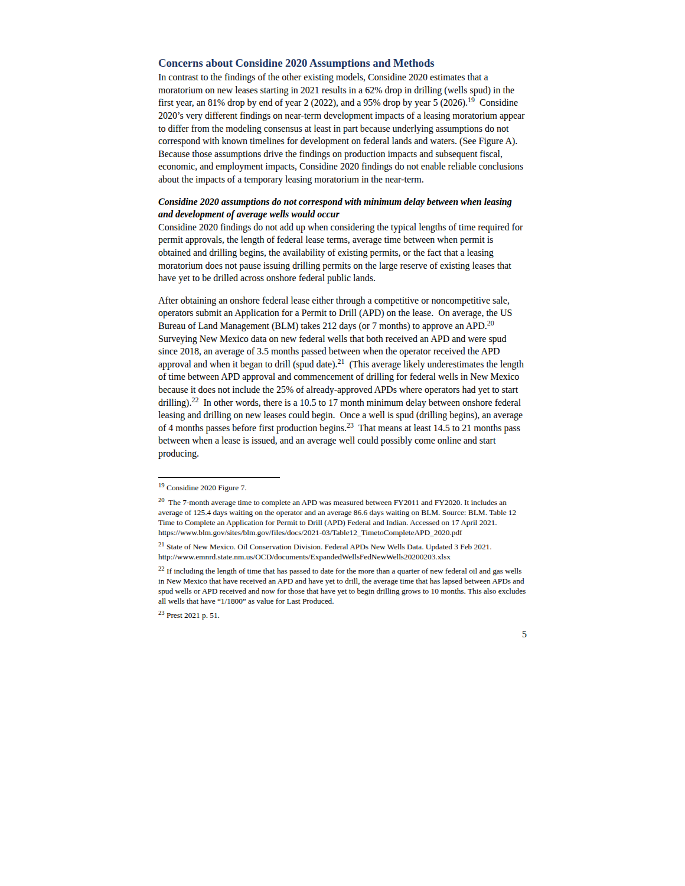Concerns about Considine 2020 Assumptions and Methods
In contrast to the findings of the other existing models, Considine 2020 estimates that a moratorium on new leases starting in 2021 results in a 62% drop in drilling (wells spud) in the first year, an 81% drop by end of year 2 (2022), and a 95% drop by year 5 (2026).19 Considine 2020’s very different findings on near-term development impacts of a leasing moratorium appear to differ from the modeling consensus at least in part because underlying assumptions do not correspond with known timelines for development on federal lands and waters. (See Figure A). Because those assumptions drive the findings on production impacts and subsequent fiscal, economic, and employment impacts, Considine 2020 findings do not enable reliable conclusions about the impacts of a temporary leasing moratorium in the near-term.
Considine 2020 assumptions do not correspond with minimum delay between when leasing and development of average wells would occur
Considine 2020 findings do not add up when considering the typical lengths of time required for permit approvals, the length of federal lease terms, average time between when permit is obtained and drilling begins, the availability of existing permits, or the fact that a leasing moratorium does not pause issuing drilling permits on the large reserve of existing leases that have yet to be drilled across onshore federal public lands.
After obtaining an onshore federal lease either through a competitive or noncompetitive sale, operators submit an Application for a Permit to Drill (APD) on the lease. On average, the US Bureau of Land Management (BLM) takes 212 days (or 7 months) to approve an APD.20 Surveying New Mexico data on new federal wells that both received an APD and were spud since 2018, an average of 3.5 months passed between when the operator received the APD approval and when it began to drill (spud date).21 (This average likely underestimates the length of time between APD approval and commencement of drilling for federal wells in New Mexico because it does not include the 25% of already-approved APDs where operators had yet to start drilling).22 In other words, there is a 10.5 to 17 month minimum delay between onshore federal leasing and drilling on new leases could begin. Once a well is spud (drilling begins), an average of 4 months passes before first production begins.23 That means at least 14.5 to 21 months pass between when a lease is issued, and an average well could possibly come online and start producing.
19 Considine 2020 Figure 7.
20 The 7-month average time to complete an APD was measured between FY2011 and FY2020. It includes an average of 125.4 days waiting on the operator and an average 86.6 days waiting on BLM. Source: BLM. Table 12 Time to Complete an Application for Permit to Drill (APD) Federal and Indian. Accessed on 17 April 2021. https://www.blm.gov/sites/blm.gov/files/docs/2021-03/Table12_TimetoCompleteAPD_2020.pdf
21 State of New Mexico. Oil Conservation Division. Federal APDs New Wells Data. Updated 3 Feb 2021. http://www.emnrd.state.nm.us/OCD/documents/ExpandedWellsFedNewWells20200203.xlsx
22 If including the length of time that has passed to date for the more than a quarter of new federal oil and gas wells in New Mexico that have received an APD and have yet to drill, the average time that has lapsed between APDs and spud wells or APD received and now for those that have yet to begin drilling grows to 10 months. This also excludes all wells that have “1/1800” as value for Last Produced.
23 Prest 2021 p. 51.
5